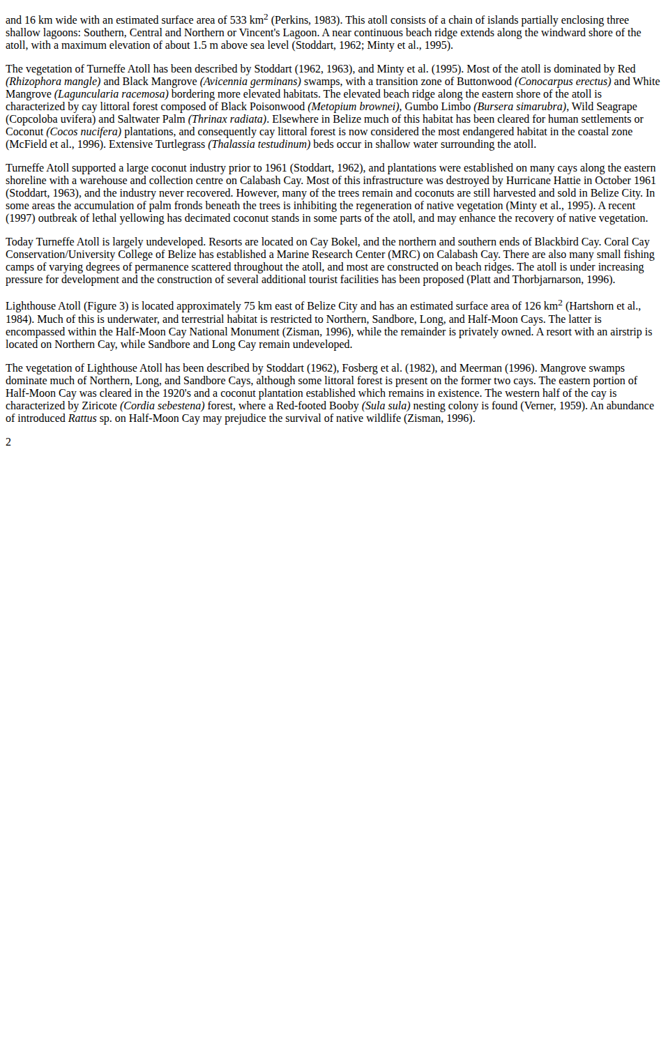and 16 km wide with an estimated surface area of 533 km2 (Perkins, 1983). This atoll consists of a chain of islands partially enclosing three shallow lagoons: Southern, Central and Northern or Vincent's Lagoon. A near continuous beach ridge extends along the windward shore of the atoll, with a maximum elevation of about 1.5 m above sea level (Stoddart, 1962; Minty et al., 1995).
The vegetation of Turneffe Atoll has been described by Stoddart (1962, 1963), and Minty et al. (1995). Most of the atoll is dominated by Red (Rhizophora mangle) and Black Mangrove (Avicennia germinans) swamps, with a transition zone of Buttonwood (Conocarpus erectus) and White Mangrove (Laguncularia racemosa) bordering more elevated habitats. The elevated beach ridge along the eastern shore of the atoll is characterized by cay littoral forest composed of Black Poisonwood (Metopium brownei), Gumbo Limbo (Bursera simarubra), Wild Seagrape (Copcoloba uvifera) and Saltwater Palm (Thrinax radiata). Elsewhere in Belize much of this habitat has been cleared for human settlements or Coconut (Cocos nucifera) plantations, and consequently cay littoral forest is now considered the most endangered habitat in the coastal zone (McField et al., 1996). Extensive Turtlegrass (Thalassia testudinum) beds occur in shallow water surrounding the atoll.
Turneffe Atoll supported a large coconut industry prior to 1961 (Stoddart, 1962), and plantations were established on many cays along the eastern shoreline with a warehouse and collection centre on Calabash Cay. Most of this infrastructure was destroyed by Hurricane Hattie in October 1961 (Stoddart, 1963), and the industry never recovered. However, many of the trees remain and coconuts are still harvested and sold in Belize City. In some areas the accumulation of palm fronds beneath the trees is inhibiting the regeneration of native vegetation (Minty et al., 1995). A recent (1997) outbreak of lethal yellowing has decimated coconut stands in some parts of the atoll, and may enhance the recovery of native vegetation.
Today Turneffe Atoll is largely undeveloped. Resorts are located on Cay Bokel, and the northern and southern ends of Blackbird Cay. Coral Cay Conservation/University College of Belize has established a Marine Research Center (MRC) on Calabash Cay. There are also many small fishing camps of varying degrees of permanence scattered throughout the atoll, and most are constructed on beach ridges. The atoll is under increasing pressure for development and the construction of several additional tourist facilities has been proposed (Platt and Thorbjarnarson, 1996).
Lighthouse Atoll (Figure 3) is located approximately 75 km east of Belize City and has an estimated surface area of 126 km2 (Hartshorn et al., 1984). Much of this is underwater, and terrestrial habitat is restricted to Northern, Sandbore, Long, and Half-Moon Cays. The latter is encompassed within the Half-Moon Cay National Monument (Zisman, 1996), while the remainder is privately owned. A resort with an airstrip is located on Northern Cay, while Sandbore and Long Cay remain undeveloped.
The vegetation of Lighthouse Atoll has been described by Stoddart (1962), Fosberg et al. (1982), and Meerman (1996). Mangrove swamps dominate much of Northern, Long, and Sandbore Cays, although some littoral forest is present on the former two cays. The eastern portion of Half-Moon Cay was cleared in the 1920's and a coconut plantation established which remains in existence. The western half of the cay is characterized by Ziricote (Cordia sebestena) forest, where a Red-footed Booby (Sula sula) nesting colony is found (Verner, 1959). An abundance of introduced Rattus sp. on Half-Moon Cay may prejudice the survival of native wildlife (Zisman, 1996).
2